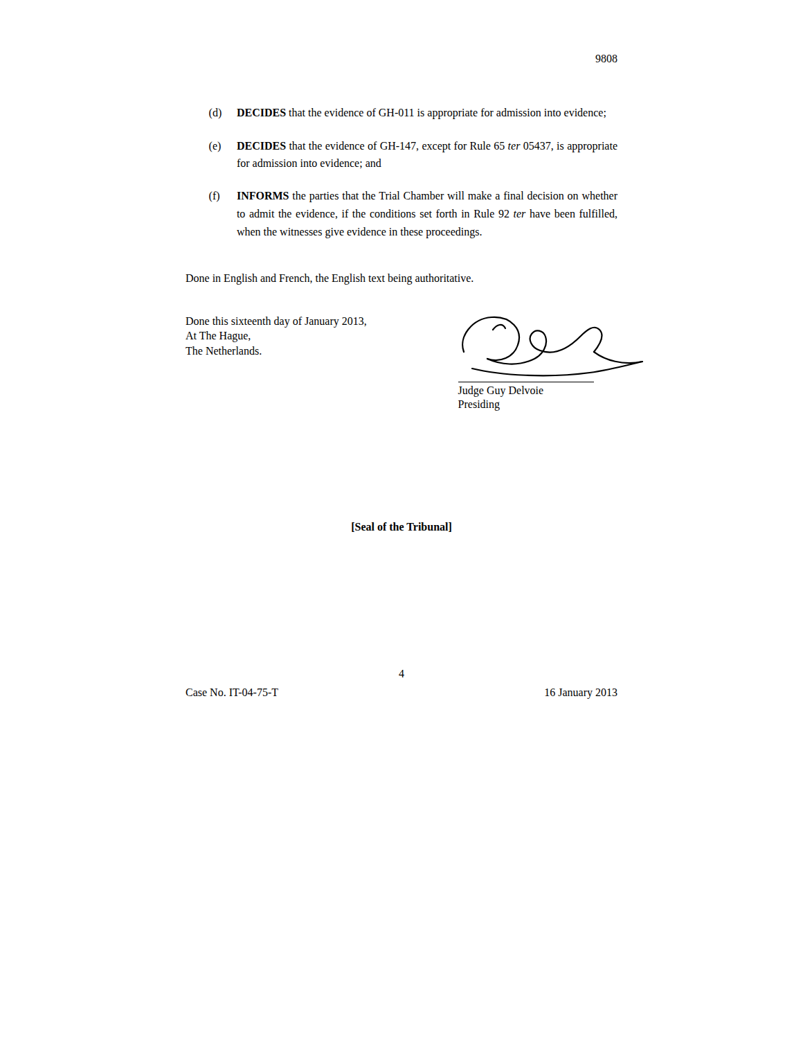9808
(d) DECIDES that the evidence of GH-011 is appropriate for admission into evidence;
(e) DECIDES that the evidence of GH-147, except for Rule 65 ter 05437, is appropriate for admission into evidence; and
(f) INFORMS the parties that the Trial Chamber will make a final decision on whether to admit the evidence, if the conditions set forth in Rule 92 ter have been fulfilled, when the witnesses give evidence in these proceedings.
Done in English and French, the English text being authoritative.
Done this sixteenth day of January 2013,
At The Hague,
The Netherlands.
Judge Guy Delvoie
Presiding
[Seal of the Tribunal]
4
Case No. IT-04-75-T 16 January 2013